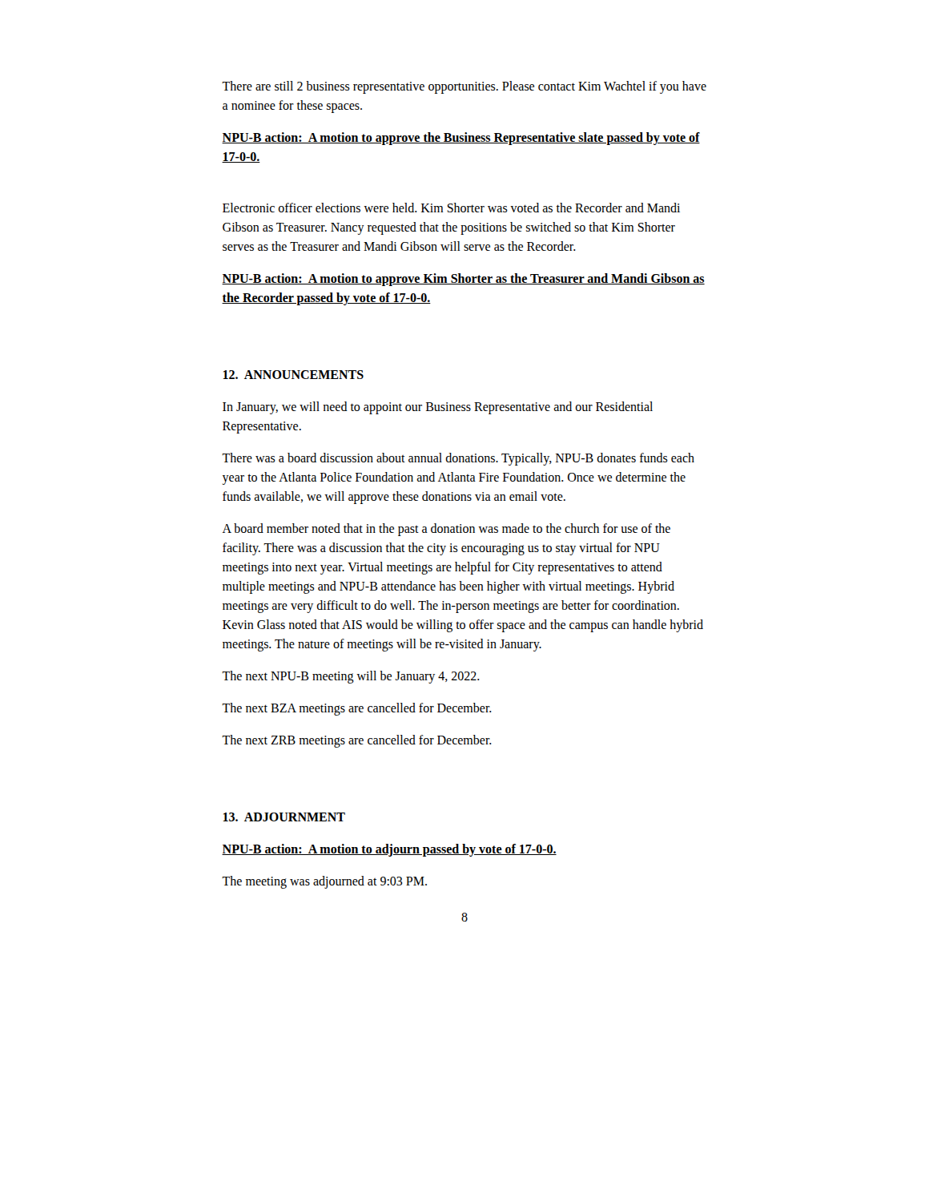There are still 2 business representative opportunities. Please contact Kim Wachtel if you have a nominee for these spaces.
NPU-B action: A motion to approve the Business Representative slate passed by vote of 17-0-0.
Electronic officer elections were held. Kim Shorter was voted as the Recorder and Mandi Gibson as Treasurer. Nancy requested that the positions be switched so that Kim Shorter serves as the Treasurer and Mandi Gibson will serve as the Recorder.
NPU-B action: A motion to approve Kim Shorter as the Treasurer and Mandi Gibson as the Recorder passed by vote of 17-0-0.
12. ANNOUNCEMENTS
In January, we will need to appoint our Business Representative and our Residential Representative.
There was a board discussion about annual donations. Typically, NPU-B donates funds each year to the Atlanta Police Foundation and Atlanta Fire Foundation. Once we determine the funds available, we will approve these donations via an email vote.
A board member noted that in the past a donation was made to the church for use of the facility. There was a discussion that the city is encouraging us to stay virtual for NPU meetings into next year. Virtual meetings are helpful for City representatives to attend multiple meetings and NPU-B attendance has been higher with virtual meetings. Hybrid meetings are very difficult to do well. The in-person meetings are better for coordination. Kevin Glass noted that AIS would be willing to offer space and the campus can handle hybrid meetings. The nature of meetings will be re-visited in January.
The next NPU-B meeting will be January 4, 2022.
The next BZA meetings are cancelled for December.
The next ZRB meetings are cancelled for December.
13. ADJOURNMENT
NPU-B action: A motion to adjourn passed by vote of 17-0-0.
The meeting was adjourned at 9:03 PM.
8